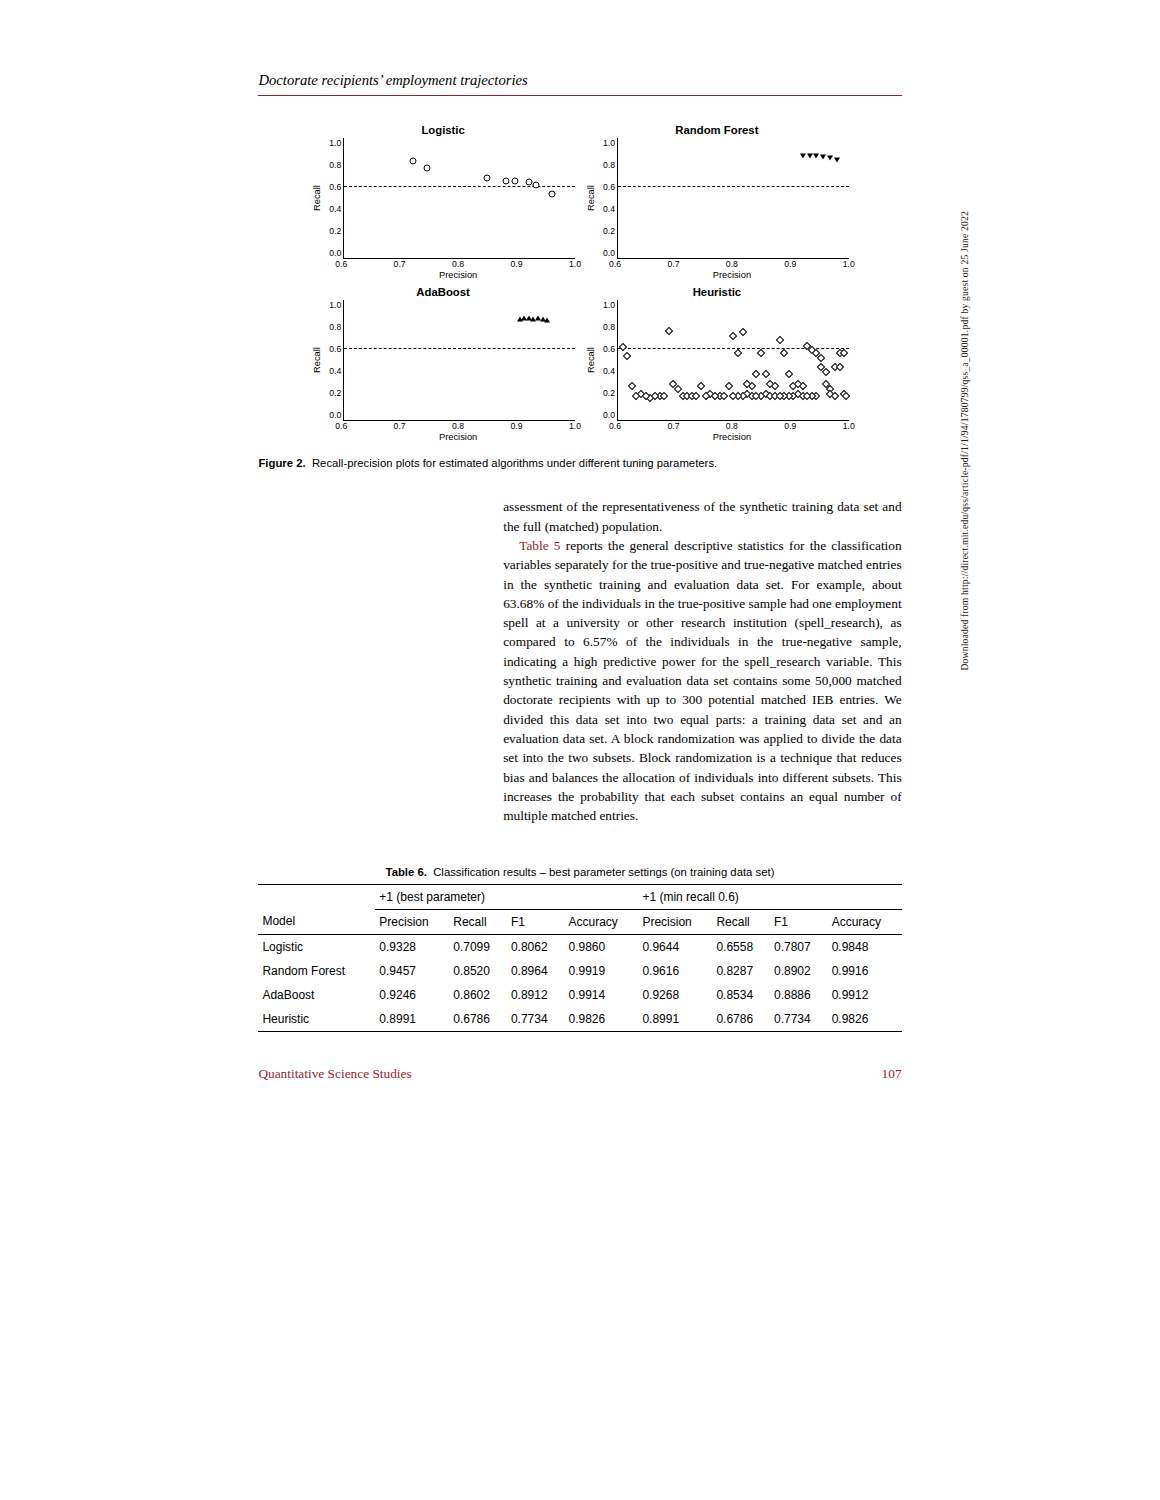Doctorate recipients’ employment trajectories
Downloaded from http://direct.mit.edu/qss/article-pdf/1/1/94/1780799/qss_a_00001.pdf by guest on 25 June 2022
Logistic
Recall
1.00.80.60.40.20.0
0.6 0.7 0.8 0.9 1.0
Precision
Random Forest
Recall
1.00.80.60.40.20.0
0.6 0.7 0.8 0.9 1.0
Precision
AdaBoost
Recall
1.00.80.60.40.20.0
0.6 0.7 0.8 0.9 1.0
Precision
Heuristic
Recall
1.00.80.60.40.20.0
0.6 0.7 0.8 0.9 1.0
Precision
Figure 2. Recall-precision plots for estimated algorithms under different tuning parameters.
assessment of the representativeness of the synthetic training data set and the full (matched) population.
Table 5 reports the general descriptive statistics for the classification variables separately for the true-positive and true-negative matched entries in the synthetic training and evaluation data set. For example, about 63.68% of the individuals in the true-positive sample had one employment spell at a university or other research institution (spell_research), as compared to 6.57% of the individuals in the true-negative sample, indicating a high predictive power for the spell_research variable. This synthetic training and evaluation data set contains some 50,000 matched doctorate recipients with up to 300 potential matched IEB entries. We divided this data set into two equal parts: a training data set and an evaluation data set. A block randomization was applied to divide the data set into the two subsets. Block randomization is a technique that reduces bias and balances the allocation of individuals into different subsets. This increases the probability that each subset contains an equal number of multiple matched entries.
Table 6. Classification results – best parameter settings (on training data set)
| | +1 (best parameter) | +1 (min recall 0.6) |
| --- | --- | --- |
| Model | Precision | Recall | F1 | Accuracy | Precision | Recall | F1 | Accuracy |
| Logistic | 0.9328 | 0.7099 | 0.8062 | 0.9860 | 0.9644 | 0.6558 | 0.7807 | 0.9848 |
| Random Forest | 0.9457 | 0.8520 | 0.8964 | 0.9919 | 0.9616 | 0.8287 | 0.8902 | 0.9916 |
| AdaBoost | 0.9246 | 0.8602 | 0.8912 | 0.9914 | 0.9268 | 0.8534 | 0.8886 | 0.9912 |
| Heuristic | 0.8991 | 0.6786 | 0.7734 | 0.9826 | 0.8991 | 0.6786 | 0.7734 | 0.9826 |
Quantitative Science Studies
107